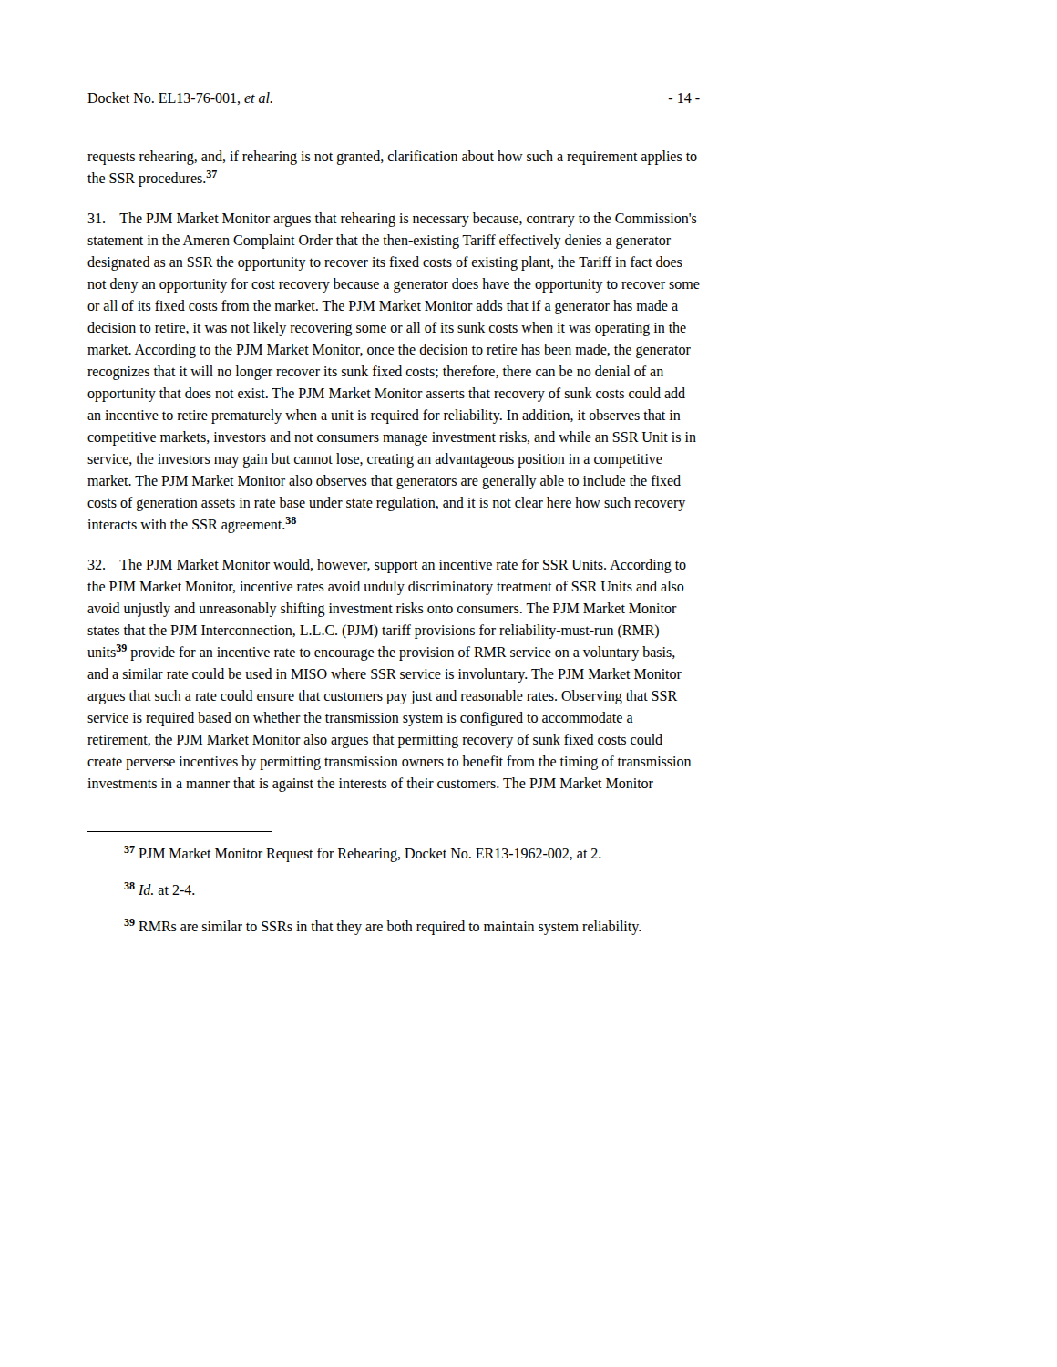Docket No. EL13-76-001, et al. - 14 -
requests rehearing, and, if rehearing is not granted, clarification about how such a requirement applies to the SSR procedures.37
31. The PJM Market Monitor argues that rehearing is necessary because, contrary to the Commission's statement in the Ameren Complaint Order that the then-existing Tariff effectively denies a generator designated as an SSR the opportunity to recover its fixed costs of existing plant, the Tariff in fact does not deny an opportunity for cost recovery because a generator does have the opportunity to recover some or all of its fixed costs from the market. The PJM Market Monitor adds that if a generator has made a decision to retire, it was not likely recovering some or all of its sunk costs when it was operating in the market. According to the PJM Market Monitor, once the decision to retire has been made, the generator recognizes that it will no longer recover its sunk fixed costs; therefore, there can be no denial of an opportunity that does not exist. The PJM Market Monitor asserts that recovery of sunk costs could add an incentive to retire prematurely when a unit is required for reliability. In addition, it observes that in competitive markets, investors and not consumers manage investment risks, and while an SSR Unit is in service, the investors may gain but cannot lose, creating an advantageous position in a competitive market. The PJM Market Monitor also observes that generators are generally able to include the fixed costs of generation assets in rate base under state regulation, and it is not clear here how such recovery interacts with the SSR agreement.38
32. The PJM Market Monitor would, however, support an incentive rate for SSR Units. According to the PJM Market Monitor, incentive rates avoid unduly discriminatory treatment of SSR Units and also avoid unjustly and unreasonably shifting investment risks onto consumers. The PJM Market Monitor states that the PJM Interconnection, L.L.C. (PJM) tariff provisions for reliability-must-run (RMR) units39 provide for an incentive rate to encourage the provision of RMR service on a voluntary basis, and a similar rate could be used in MISO where SSR service is involuntary. The PJM Market Monitor argues that such a rate could ensure that customers pay just and reasonable rates. Observing that SSR service is required based on whether the transmission system is configured to accommodate a retirement, the PJM Market Monitor also argues that permitting recovery of sunk fixed costs could create perverse incentives by permitting transmission owners to benefit from the timing of transmission investments in a manner that is against the interests of their customers. The PJM Market Monitor
37 PJM Market Monitor Request for Rehearing, Docket No. ER13-1962-002, at 2.
38 Id. at 2-4.
39 RMRs are similar to SSRs in that they are both required to maintain system reliability.